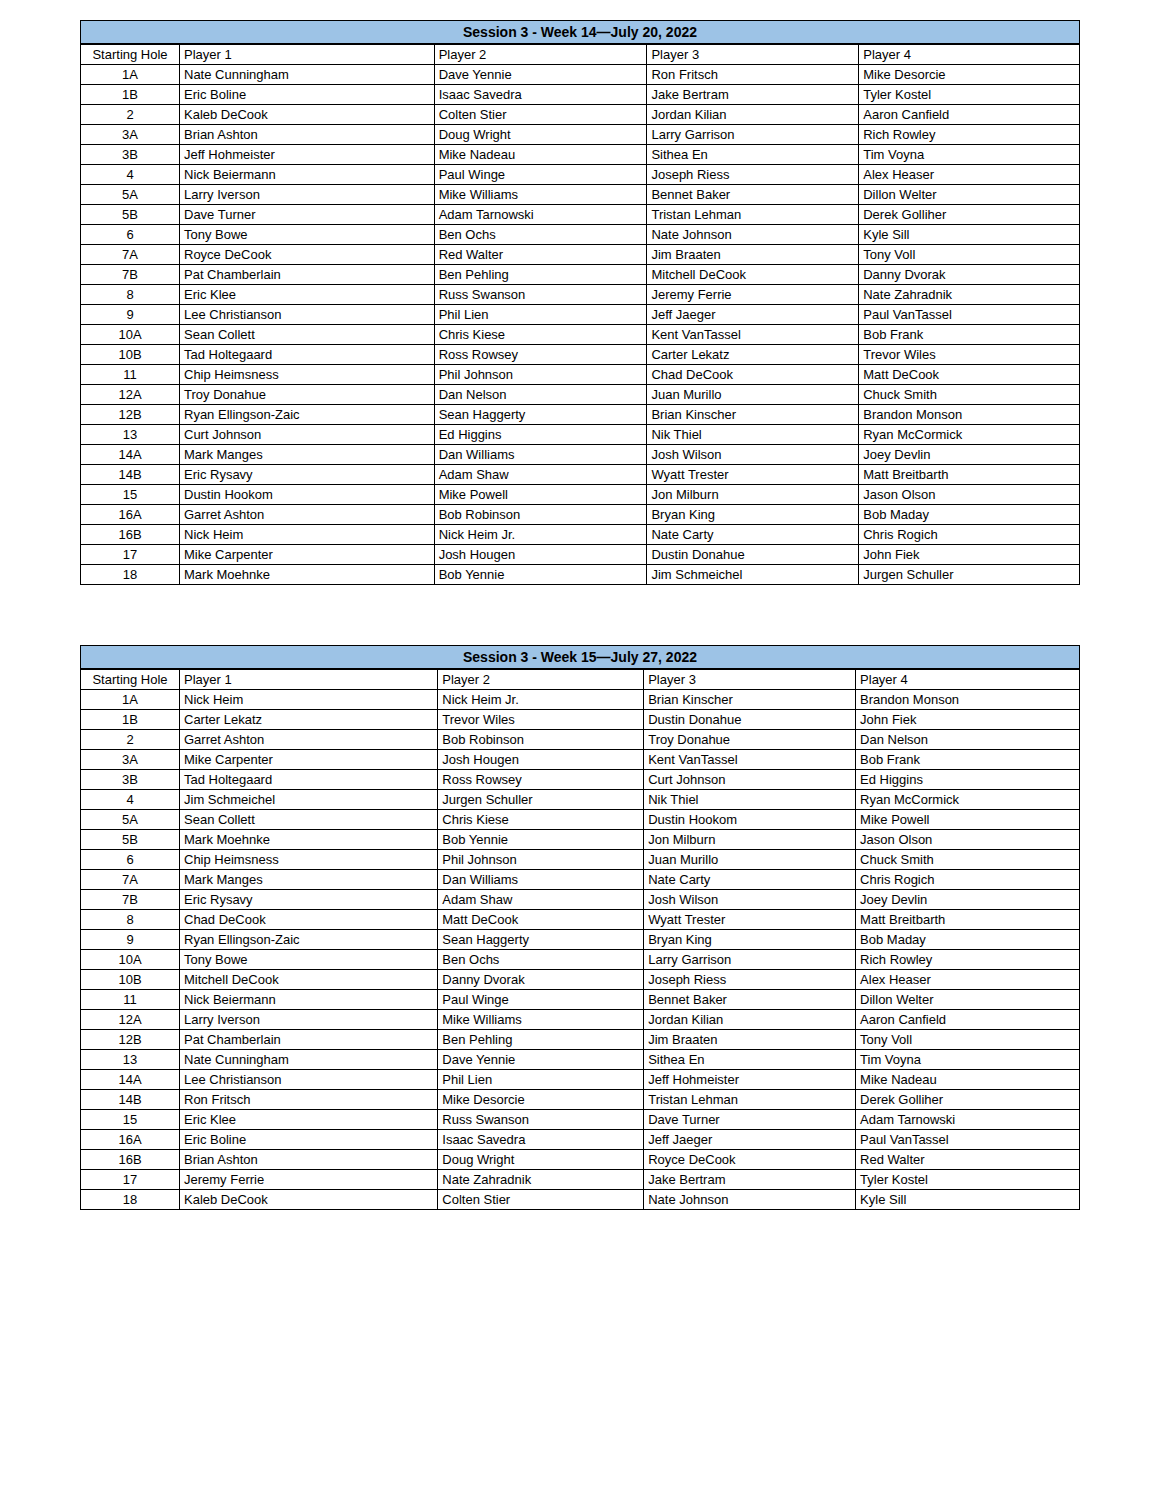Session 3 - Week 14—July 20, 2022
| Starting Hole | Player 1 | Player 2 | Player 3 | Player 4 |
| --- | --- | --- | --- | --- |
| 1A | Nate Cunningham | Dave Yennie | Ron Fritsch | Mike Desorcie |
| 1B | Eric Boline | Isaac Savedra | Jake Bertram | Tyler Kostel |
| 2 | Kaleb DeCook | Colten Stier | Jordan Kilian | Aaron Canfield |
| 3A | Brian Ashton | Doug Wright | Larry Garrison | Rich Rowley |
| 3B | Jeff Hohmeister | Mike Nadeau | Sithea En | Tim Voyna |
| 4 | Nick Beiermann | Paul Winge | Joseph Riess | Alex Heaser |
| 5A | Larry Iverson | Mike Williams | Bennet Baker | Dillon Welter |
| 5B | Dave Turner | Adam Tarnowski | Tristan Lehman | Derek Golliher |
| 6 | Tony Bowe | Ben Ochs | Nate Johnson | Kyle Sill |
| 7A | Royce DeCook | Red Walter | Jim Braaten | Tony Voll |
| 7B | Pat Chamberlain | Ben Pehling | Mitchell DeCook | Danny Dvorak |
| 8 | Eric Klee | Russ Swanson | Jeremy Ferrie | Nate Zahradnik |
| 9 | Lee Christianson | Phil Lien | Jeff Jaeger | Paul VanTassel |
| 10A | Sean Collett | Chris Kiese | Kent VanTassel | Bob Frank |
| 10B | Tad Holtegaard | Ross Rowsey | Carter Lekatz | Trevor Wiles |
| 11 | Chip Heimsness | Phil Johnson | Chad DeCook | Matt DeCook |
| 12A | Troy Donahue | Dan Nelson | Juan Murillo | Chuck Smith |
| 12B | Ryan Ellingson-Zaic | Sean Haggerty | Brian Kinscher | Brandon Monson |
| 13 | Curt Johnson | Ed Higgins | Nik Thiel | Ryan McCormick |
| 14A | Mark Manges | Dan Williams | Josh Wilson | Joey Devlin |
| 14B | Eric Rysavy | Adam Shaw | Wyatt Trester | Matt Breitbarth |
| 15 | Dustin Hookom | Mike Powell | Jon Milburn | Jason Olson |
| 16A | Garret Ashton | Bob Robinson | Bryan King | Bob Maday |
| 16B | Nick Heim | Nick Heim Jr. | Nate Carty | Chris Rogich |
| 17 | Mike Carpenter | Josh Hougen | Dustin Donahue | John Fiek |
| 18 | Mark Moehnke | Bob Yennie | Jim Schmeichel | Jurgen Schuller |
Session 3 - Week 15—July 27, 2022
| Starting Hole | Player 1 | Player 2 | Player 3 | Player 4 |
| --- | --- | --- | --- | --- |
| 1A | Nick Heim | Nick Heim Jr. | Brian Kinscher | Brandon Monson |
| 1B | Carter Lekatz | Trevor Wiles | Dustin Donahue | John Fiek |
| 2 | Garret Ashton | Bob Robinson | Troy Donahue | Dan Nelson |
| 3A | Mike Carpenter | Josh Hougen | Kent VanTassel | Bob Frank |
| 3B | Tad Holtegaard | Ross Rowsey | Curt Johnson | Ed Higgins |
| 4 | Jim Schmeichel | Jurgen Schuller | Nik Thiel | Ryan McCormick |
| 5A | Sean Collett | Chris Kiese | Dustin Hookom | Mike Powell |
| 5B | Mark Moehnke | Bob Yennie | Jon Milburn | Jason Olson |
| 6 | Chip Heimsness | Phil Johnson | Juan Murillo | Chuck Smith |
| 7A | Mark Manges | Dan Williams | Nate Carty | Chris Rogich |
| 7B | Eric Rysavy | Adam Shaw | Josh Wilson | Joey Devlin |
| 8 | Chad DeCook | Matt DeCook | Wyatt Trester | Matt Breitbarth |
| 9 | Ryan Ellingson-Zaic | Sean Haggerty | Bryan King | Bob Maday |
| 10A | Tony Bowe | Ben Ochs | Larry Garrison | Rich Rowley |
| 10B | Mitchell DeCook | Danny Dvorak | Joseph Riess | Alex Heaser |
| 11 | Nick Beiermann | Paul Winge | Bennet Baker | Dillon Welter |
| 12A | Larry Iverson | Mike Williams | Jordan Kilian | Aaron Canfield |
| 12B | Pat Chamberlain | Ben Pehling | Jim Braaten | Tony Voll |
| 13 | Nate Cunningham | Dave Yennie | Sithea En | Tim Voyna |
| 14A | Lee Christianson | Phil Lien | Jeff Hohmeister | Mike Nadeau |
| 14B | Ron Fritsch | Mike Desorcie | Tristan Lehman | Derek Golliher |
| 15 | Eric Klee | Russ Swanson | Dave Turner | Adam Tarnowski |
| 16A | Eric Boline | Isaac Savedra | Jeff Jaeger | Paul VanTassel |
| 16B | Brian Ashton | Doug Wright | Royce DeCook | Red Walter |
| 17 | Jeremy Ferrie | Nate Zahradnik | Jake Bertram | Tyler Kostel |
| 18 | Kaleb DeCook | Colten Stier | Nate Johnson | Kyle Sill |